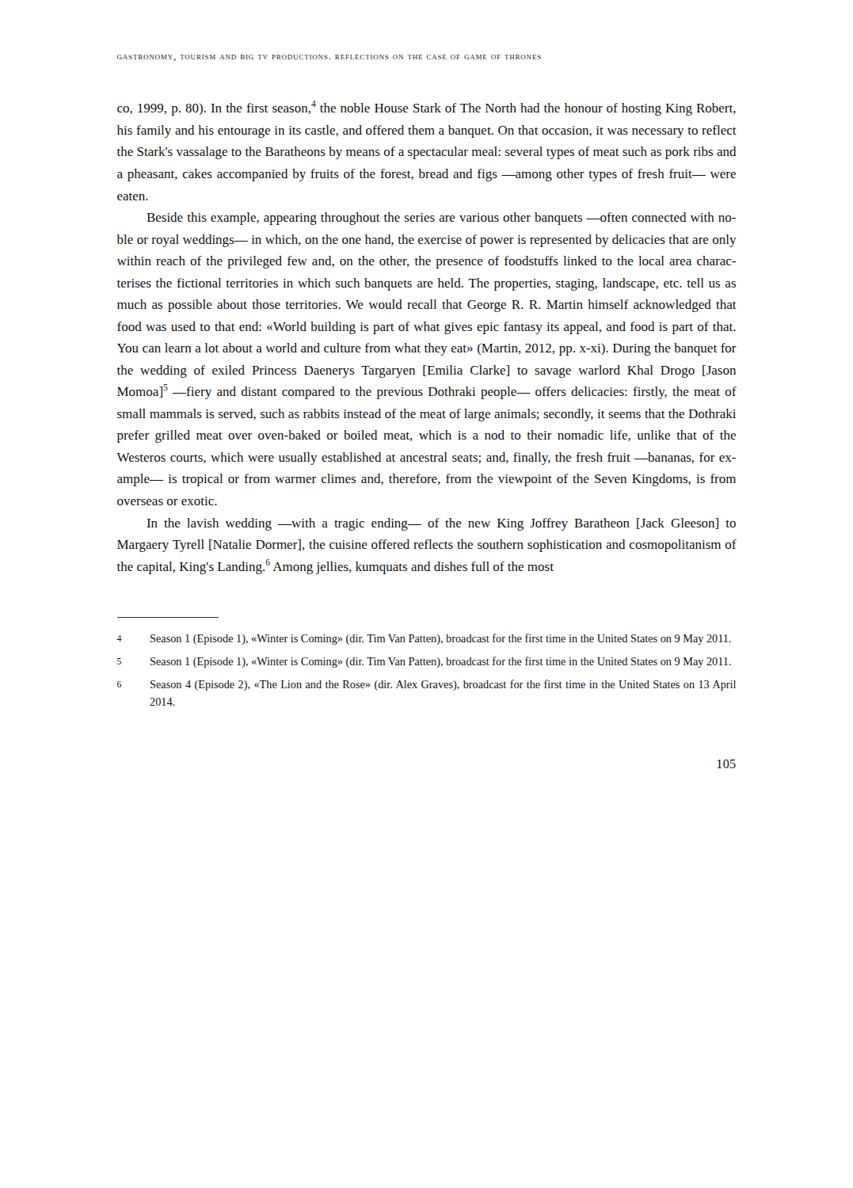Gastronomy, tourism and big TV productions. Reflections on the case of Game of Thrones
co, 1999, p. 80). In the first season,4 the noble House Stark of The North had the honour of hosting King Robert, his family and his entourage in its castle, and offered them a banquet. On that occasion, it was necessary to reflect the Stark's vassalage to the Baratheons by means of a spectacular meal: several types of meat such as pork ribs and a pheasant, cakes accompanied by fruits of the forest, bread and figs —among other types of fresh fruit— were eaten.
Beside this example, appearing throughout the series are various other banquets —often connected with noble or royal weddings— in which, on the one hand, the exercise of power is represented by delicacies that are only within reach of the privileged few and, on the other, the presence of foodstuffs linked to the local area characterises the fictional territories in which such banquets are held. The properties, staging, landscape, etc. tell us as much as possible about those territories. We would recall that George R. R. Martin himself acknowledged that food was used to that end: «World building is part of what gives epic fantasy its appeal, and food is part of that. You can learn a lot about a world and culture from what they eat» (Martin, 2012, pp. x-xi). During the banquet for the wedding of exiled Princess Daenerys Targaryen [Emilia Clarke] to savage warlord Khal Drogo [Jason Momoa]5 —fiery and distant compared to the previous Dothraki people— offers delicacies: firstly, the meat of small mammals is served, such as rabbits instead of the meat of large animals; secondly, it seems that the Dothraki prefer grilled meat over oven-baked or boiled meat, which is a nod to their nomadic life, unlike that of the Westeros courts, which were usually established at ancestral seats; and, finally, the fresh fruit —bananas, for example— is tropical or from warmer climes and, therefore, from the viewpoint of the Seven Kingdoms, is from overseas or exotic.
In the lavish wedding —with a tragic ending— of the new King Joffrey Baratheon [Jack Gleeson] to Margaery Tyrell [Natalie Dormer], the cuisine offered reflects the southern sophistication and cosmopolitanism of the capital, King's Landing.6 Among jellies, kumquats and dishes full of the most
4 Season 1 (Episode 1), «Winter is Coming» (dir. Tim Van Patten), broadcast for the first time in the United States on 9 May 2011.
5 Season 1 (Episode 1), «Winter is Coming» (dir. Tim Van Patten), broadcast for the first time in the United States on 9 May 2011.
6 Season 4 (Episode 2), «The Lion and the Rose» (dir. Alex Graves), broadcast for the first time in the United States on 13 April 2014.
105